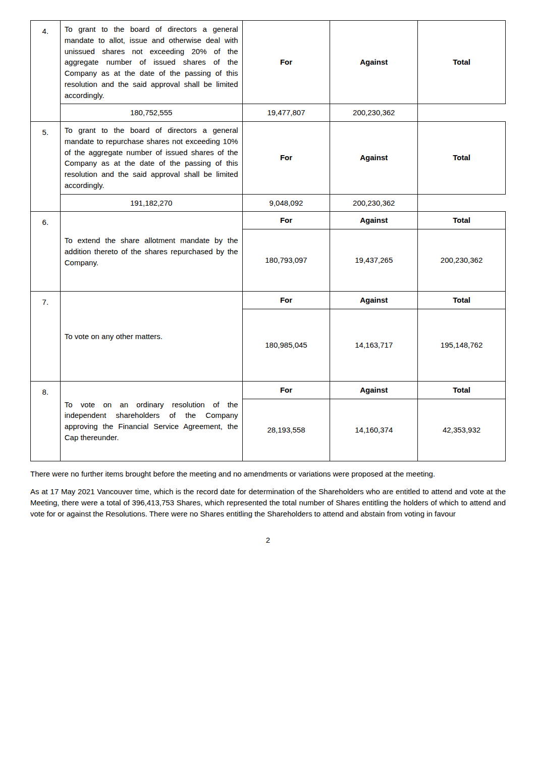| 4. | To grant to the board of directors a general mandate to allot, issue and otherwise deal with unissued shares not exceeding 20% of the aggregate number of issued shares of the Company as at the date of the passing of this resolution and the said approval shall be limited accordingly. | For | Against | Total |
| 180,752,555 | 19,477,807 | 200,230,362 |
| 5. | To grant to the board of directors a general mandate to repurchase shares not exceeding 10% of the aggregate number of issued shares of the Company as at the date of the passing of this resolution and the said approval shall be limited accordingly. | For | Against | Total |
| 191,182,270 | 9,048,092 | 200,230,362 |
| 6. | To extend the share allotment mandate by the addition thereto of the shares repurchased by the Company. | For | Against | Total |
| 180,793,097 | 19,437,265 | 200,230,362 |
| 7. | To vote on any other matters. | For | Against | Total |
| 180,985,045 | 14,163,717 | 195,148,762 |
| 8. | To vote on an ordinary resolution of the independent shareholders of the Company approving the Financial Service Agreement, the Cap thereunder. | For | Against | Total |
| 28,193,558 | 14,160,374 | 42,353,932 |
There were no further items brought before the meeting and no amendments or variations were proposed at the meeting.
As at 17 May 2021 Vancouver time, which is the record date for determination of the Shareholders who are entitled to attend and vote at the Meeting, there were a total of 396,413,753 Shares, which represented the total number of Shares entitling the holders of which to attend and vote for or against the Resolutions. There were no Shares entitling the Shareholders to attend and abstain from voting in favour
2